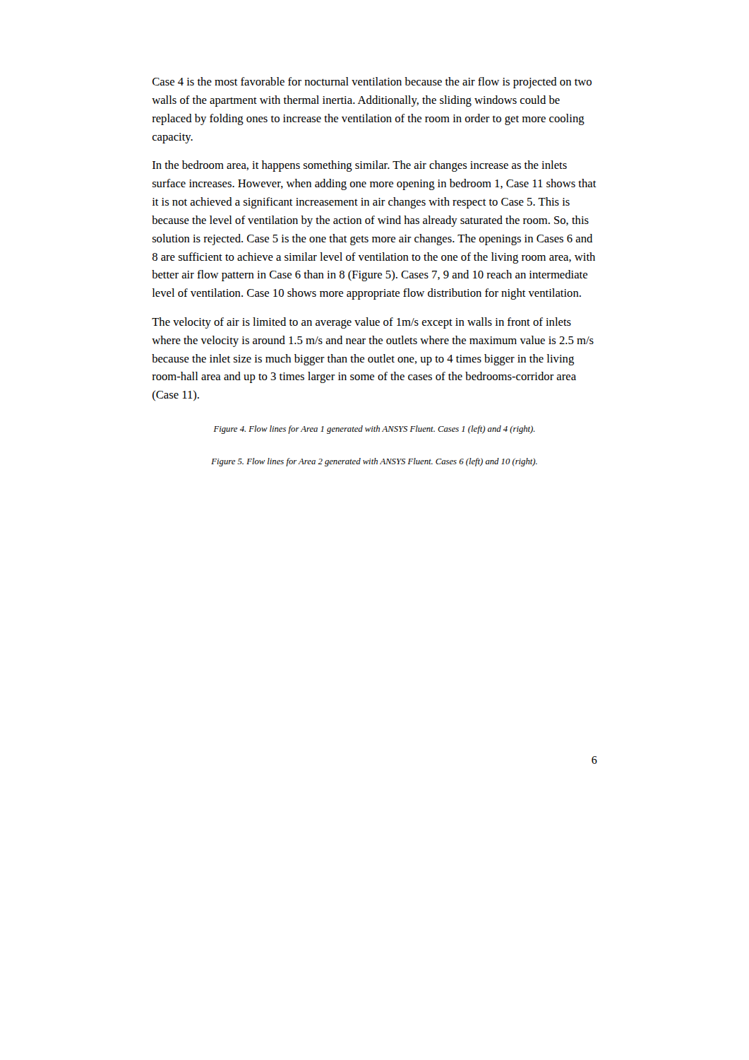Case 4 is the most favorable for nocturnal ventilation because the air flow is projected on two walls of the apartment with thermal inertia. Additionally, the sliding windows could be replaced by folding ones to increase the ventilation of the room in order to get more cooling capacity.
In the bedroom area, it happens something similar. The air changes increase as the inlets surface increases. However, when adding one more opening in bedroom 1, Case 11 shows that it is not achieved a significant increasement in air changes with respect to Case 5. This is because the level of ventilation by the action of wind has already saturated the room. So, this solution is rejected. Case 5 is the one that gets more air changes. The openings in Cases 6 and 8 are sufficient to achieve a similar level of ventilation to the one of the living room area, with better air flow pattern in Case 6 than in 8 (Figure 5). Cases 7, 9 and 10 reach an intermediate level of ventilation. Case 10 shows more appropriate flow distribution for night ventilation.
The velocity of air is limited to an average value of 1m/s except in walls in front of inlets where the velocity is around 1.5 m/s and near the outlets where the maximum value is 2.5 m/s because the inlet size is much bigger than the outlet one, up to 4 times bigger in the living room-hall area and up to 3 times larger in some of the cases of the bedrooms-corridor area (Case 11).
Figure 4. Flow lines for Area 1 generated with ANSYS Fluent. Cases 1 (left) and 4 (right).
Figure 5. Flow lines for Area 2 generated with ANSYS Fluent. Cases 6 (left) and 10 (right).
6